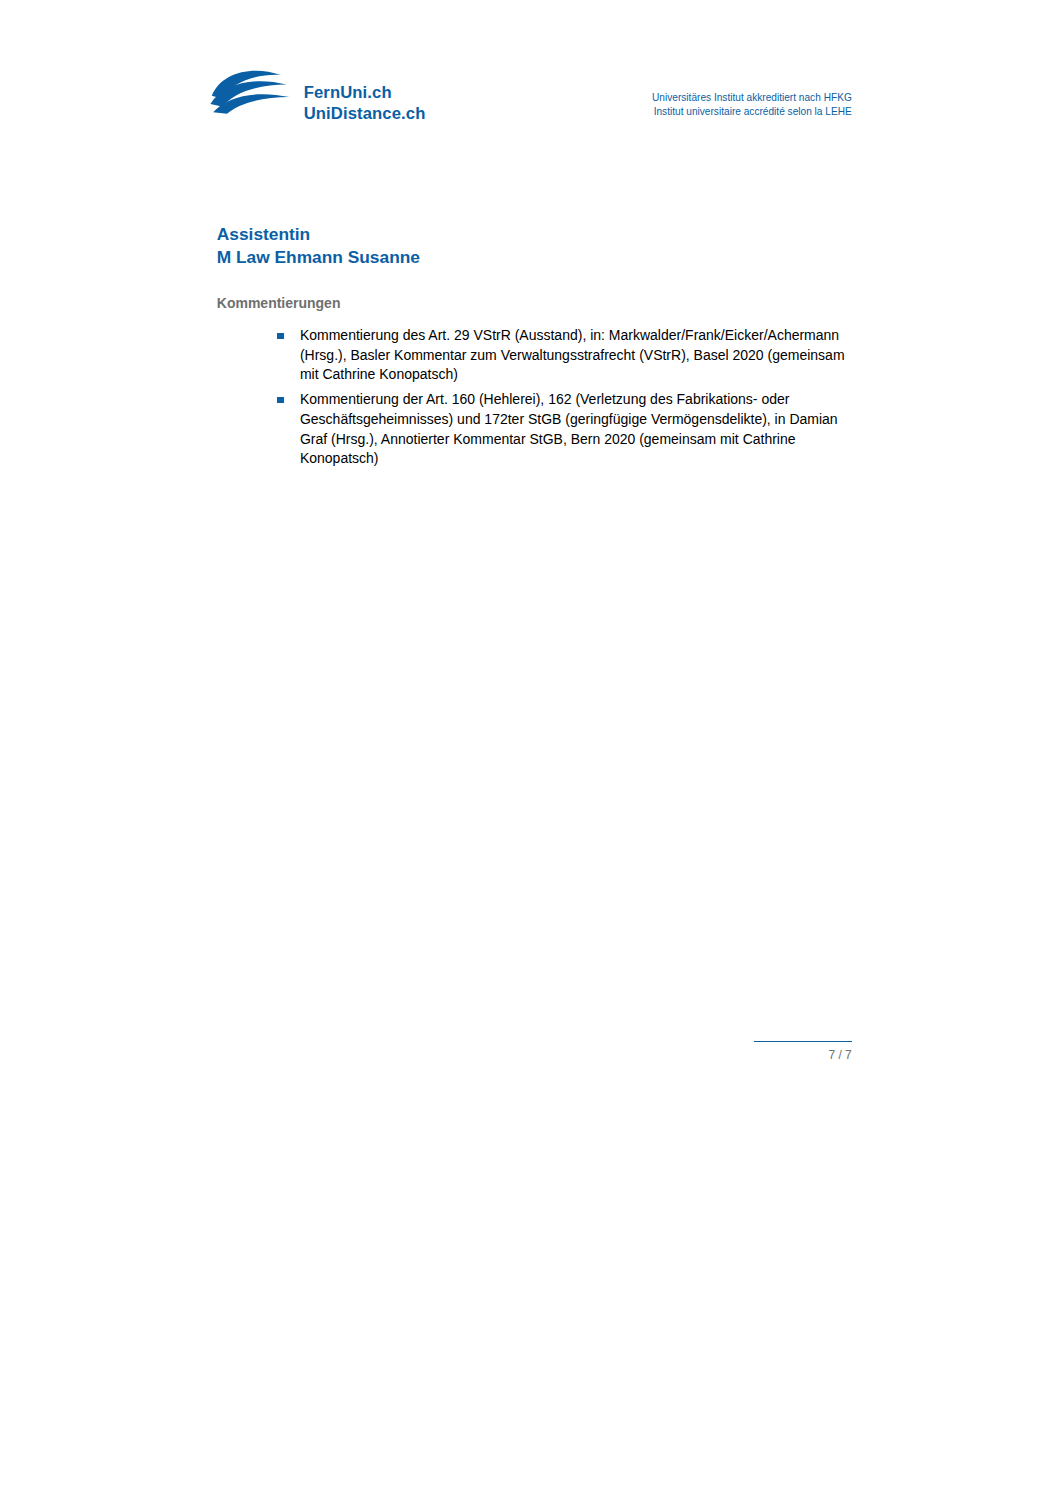FernUni.ch
UniDistance.ch
Universitäres Institut akkreditiert nach HFKG
Institut universitaire accrédité selon la LEHE
Assistentin
M Law Ehmann Susanne
Kommentierungen
Kommentierung des Art. 29 VStrR (Ausstand), in: Markwalder/Frank/Eicker/Achermann (Hrsg.), Basler Kommentar zum Verwaltungsstrafrecht (VStrR), Basel 2020 (gemeinsam mit Cathrine Konopatsch)
Kommentierung der Art. 160 (Hehlerei), 162 (Verletzung des Fabrikations- oder Geschäftsgeheimnisses) und 172ter StGB (geringfügige Vermögensdelikte), in Damian Graf (Hrsg.), Annotierter Kommentar StGB, Bern 2020 (gemeinsam mit Cathrine Konopatsch)
7 / 7